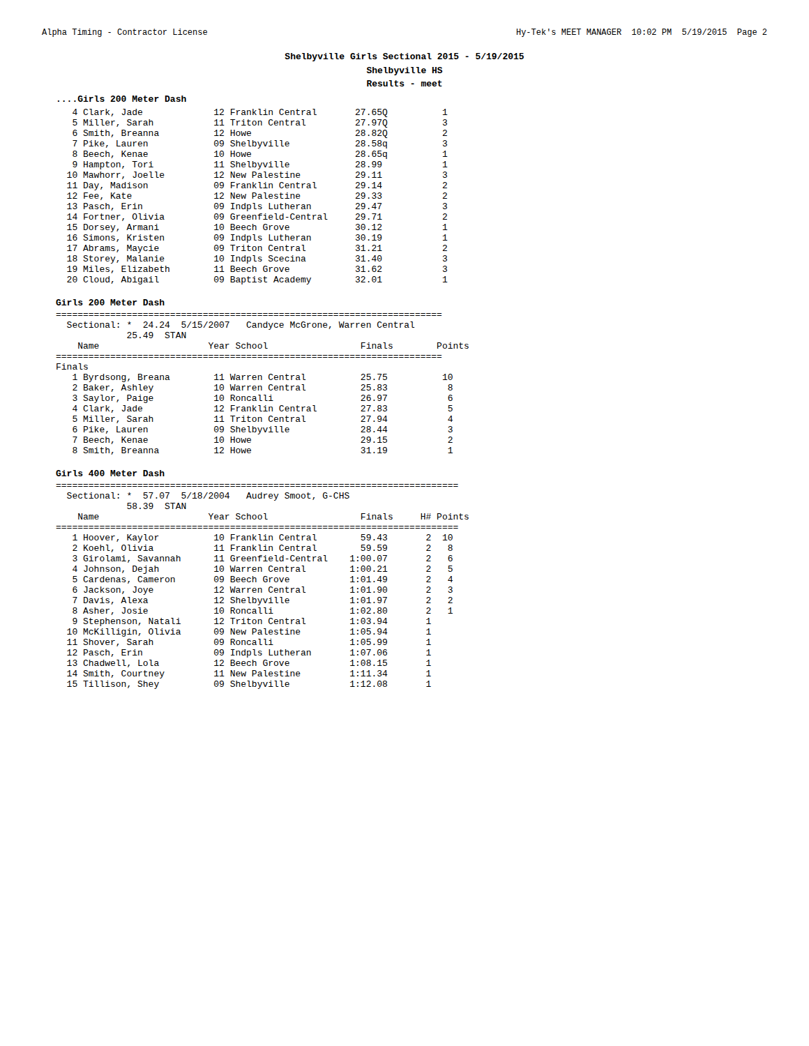Alpha Timing - Contractor License Hy-Tek's MEET MANAGER 10:02 PM 5/19/2015 Page 2
Shelbyville Girls Sectional 2015 - 5/19/2015
Shelbyville HS
Results - meet
....Girls 200 Meter Dash
   4 Clark, Jade             12 Franklin Central       27.65Q          1
   5 Miller, Sarah           11 Triton Central         27.97Q          3
   6 Smith, Breanna          12 Howe                   28.82Q          2
   7 Pike, Lauren            09 Shelbyville            28.58q          3
   8 Beech, Kenae            10 Howe                   28.65q          1
   9 Hampton, Tori           11 Shelbyville            28.99           1
  10 Mawhorr, Joelle         12 New Palestine          29.11           3
  11 Day, Madison            09 Franklin Central       29.14           2
  12 Fee, Kate               12 New Palestine          29.33           2
  13 Pasch, Erin             09 Indpls Lutheran        29.47           3
  14 Fortner, Olivia         09 Greenfield-Central     29.71           2
  15 Dorsey, Armani          10 Beech Grove            30.12           1
  16 Simons, Kristen         09 Indpls Lutheran        30.19           1
  17 Abrams, Maycie          09 Triton Central         31.21           2
  18 Storey, Malanie         10 Indpls Scecina         31.40           3
  19 Miles, Elizabeth        11 Beech Grove            31.62           3
  20 Cloud, Abigail          09 Baptist Academy        32.01           1
Girls 200 Meter Dash
=======================================================================
  Sectional: *  24.24  5/15/2007   Candyce McGrone, Warren Central
             25.49  STAN
    Name                    Year School                 Finals        Points
=======================================================================
Finals
   1 Byrdsong, Breana        11 Warren Central          25.75          10
   2 Baker, Ashley           10 Warren Central          25.83           8
   3 Saylor, Paige           10 Roncalli                26.97           6
   4 Clark, Jade             12 Franklin Central        27.83           5
   5 Miller, Sarah           11 Triton Central          27.94           4
   6 Pike, Lauren            09 Shelbyville             28.44           3
   7 Beech, Kenae            10 Howe                    29.15           2
   8 Smith, Breanna          12 Howe                    31.19           1
Girls 400 Meter Dash
==========================================================================
  Sectional: *  57.07  5/18/2004   Audrey Smoot, G-CHS
             58.39  STAN
    Name                    Year School                 Finals     H# Points
==========================================================================
   1 Hoover, Kaylor          10 Franklin Central        59.43       2  10
   2 Koehl, Olivia           11 Franklin Central        59.59       2   8
   3 Girolami, Savannah      11 Greenfield-Central    1:00.07       2   6
   4 Johnson, Dejah          10 Warren Central        1:00.21       2   5
   5 Cardenas, Cameron       09 Beech Grove           1:01.49       2   4
   6 Jackson, Joye           12 Warren Central        1:01.90       2   3
   7 Davis, Alexa            12 Shelbyville           1:01.97       2   2
   8 Asher, Josie            10 Roncalli              1:02.80       2   1
   9 Stephenson, Natali      12 Triton Central        1:03.94       1
  10 McKilligin, Olivia      09 New Palestine         1:05.94       1
  11 Shover, Sarah           09 Roncalli              1:05.99       1
  12 Pasch, Erin             09 Indpls Lutheran       1:07.06       1
  13 Chadwell, Lola          12 Beech Grove           1:08.15       1
  14 Smith, Courtney         11 New Palestine         1:11.34       1
  15 Tillison, Shey          09 Shelbyville           1:12.08       1